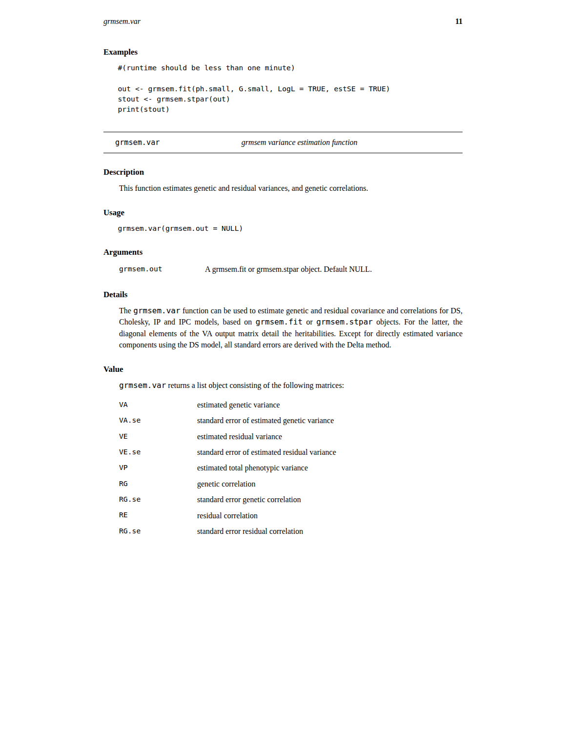grmsem.var 11
Examples
#(runtime should be less than one minute)

out <- grmsem.fit(ph.small, G.small, LogL = TRUE, estSE = TRUE)
stout <- grmsem.stpar(out)
print(stout)
grmsem.var grmsem variance estimation function
Description
This function estimates genetic and residual variances, and genetic correlations.
Usage
grmsem.var(grmsem.out = NULL)
Arguments
grmsem.out
A grmsem.fit or grmsem.stpar object. Default NULL.
Details
The grmsem.var function can be used to estimate genetic and residual covariance and correlations for DS, Cholesky, IP and IPC models, based on grmsem.fit or grmsem.stpar objects. For the latter, the diagonal elements of the VA output matrix detail the heritabilities. Except for directly estimated variance components using the DS model, all standard errors are derived with the Delta method.
Value
grmsem.var returns a list object consisting of the following matrices:
VA
estimated genetic variance
VA.se
standard error of estimated genetic variance
VE
estimated residual variance
VE.se
standard error of estimated residual variance
VP
estimated total phenotypic variance
RG
genetic correlation
RG.se
standard error genetic correlation
RE
residual correlation
RG.se
standard error residual correlation